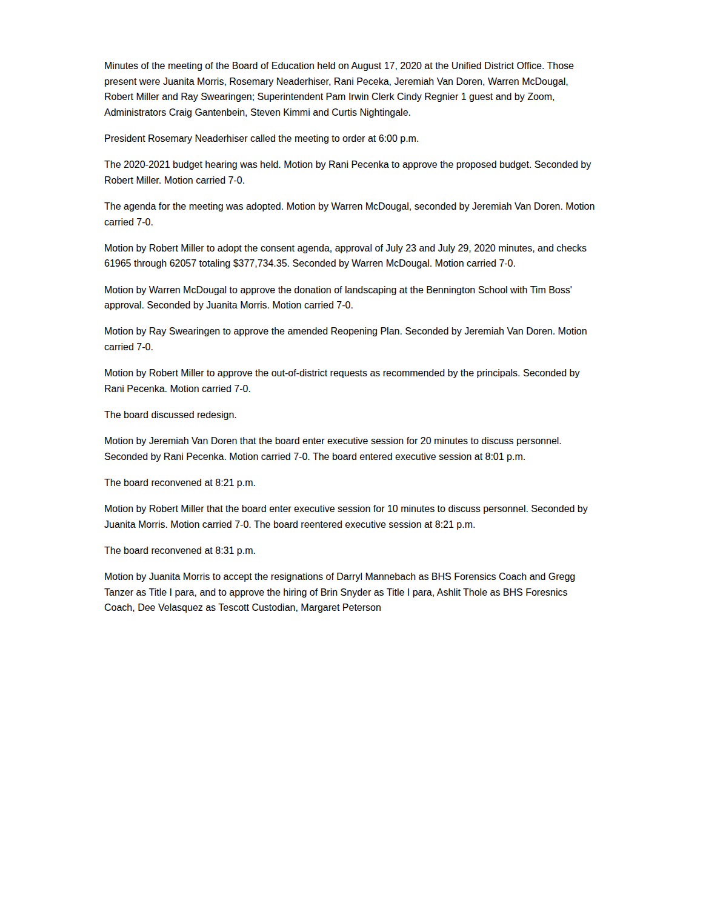Minutes of the meeting of the Board of Education held on August 17, 2020 at the Unified District Office. Those present were Juanita Morris, Rosemary Neaderhiser, Rani Peceka, Jeremiah Van Doren, Warren McDougal, Robert Miller and Ray Swearingen; Superintendent Pam Irwin Clerk Cindy Regnier 1 guest and by Zoom, Administrators Craig Gantenbein, Steven Kimmi and Curtis Nightingale.
President Rosemary Neaderhiser called the meeting to order at 6:00 p.m.
The 2020-2021 budget hearing was held. Motion by Rani Pecenka to approve the proposed budget. Seconded by Robert Miller. Motion carried 7-0.
The agenda for the meeting was adopted. Motion by Warren McDougal, seconded by Jeremiah Van Doren. Motion carried 7-0.
Motion by Robert Miller to adopt the consent agenda, approval of July 23 and July 29, 2020 minutes, and checks 61965 through 62057 totaling $377,734.35. Seconded by Warren McDougal. Motion carried 7-0.
Motion by Warren McDougal to approve the donation of landscaping at the Bennington School with Tim Boss' approval. Seconded by Juanita Morris. Motion carried 7-0.
Motion by Ray Swearingen to approve the amended Reopening Plan. Seconded by Jeremiah Van Doren. Motion carried 7-0.
Motion by Robert Miller to approve the out-of-district requests as recommended by the principals. Seconded by Rani Pecenka. Motion carried 7-0.
The board discussed redesign.
Motion by Jeremiah Van Doren that the board enter executive session for 20 minutes to discuss personnel. Seconded by Rani Pecenka. Motion carried 7-0. The board entered executive session at 8:01 p.m.
The board reconvened at 8:21 p.m.
Motion by Robert Miller that the board enter executive session for 10 minutes to discuss personnel. Seconded by Juanita Morris. Motion carried 7-0. The board reentered executive session at 8:21 p.m.
The board reconvened at 8:31 p.m.
Motion by Juanita Morris to accept the resignations of Darryl Mannebach as BHS Forensics Coach and Gregg Tanzer as Title I para, and to approve the hiring of Brin Snyder as Title I para, Ashlit Thole as BHS Foresnics Coach, Dee Velasquez as Tescott Custodian, Margaret Peterson